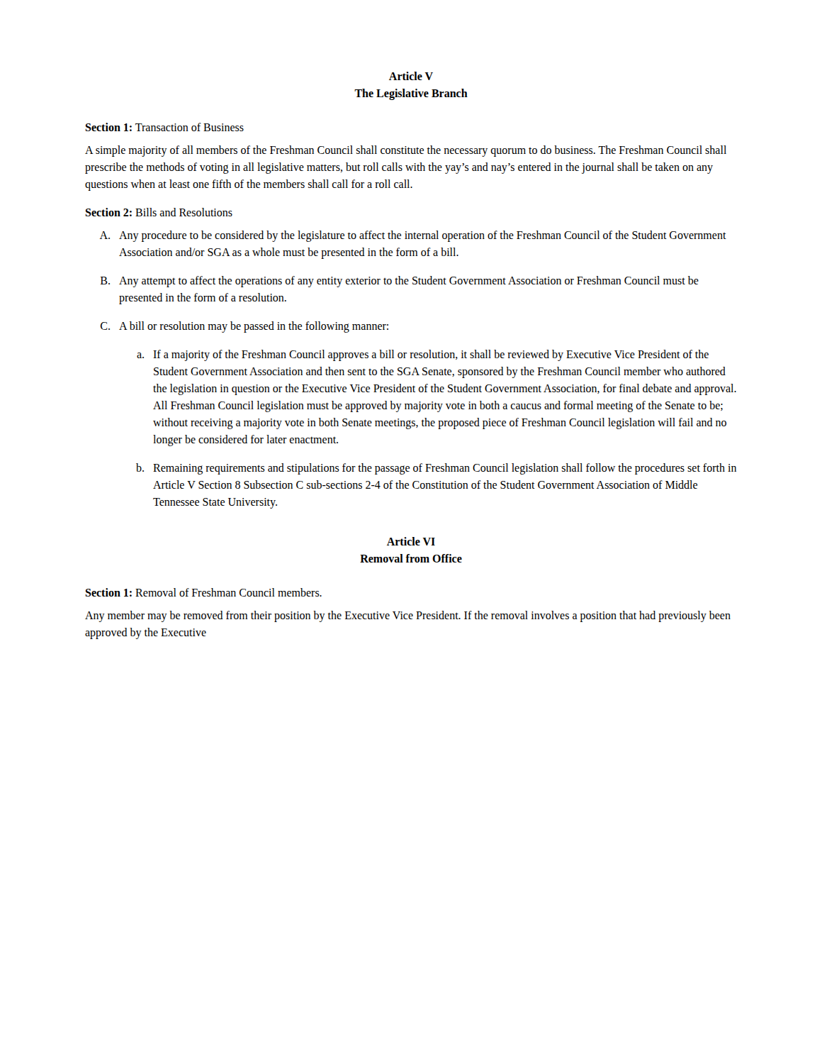Article V
The Legislative Branch
Section 1: Transaction of Business
A simple majority of all members of the Freshman Council shall constitute the necessary quorum to do business. The Freshman Council shall prescribe the methods of voting in all legislative matters, but roll calls with the yay’s and nay’s entered in the journal shall be taken on any questions when at least one fifth of the members shall call for a roll call.
Section 2: Bills and Resolutions
Any procedure to be considered by the legislature to affect the internal operation of the Freshman Council of the Student Government Association and/or SGA as a whole must be presented in the form of a bill.
Any attempt to affect the operations of any entity exterior to the Student Government Association or Freshman Council must be presented in the form of a resolution.
A bill or resolution may be passed in the following manner:
If a majority of the Freshman Council approves a bill or resolution, it shall be reviewed by Executive Vice President of the Student Government Association and then sent to the SGA Senate, sponsored by the Freshman Council member who authored the legislation in question or the Executive Vice President of the Student Government Association, for final debate and approval. All Freshman Council legislation must be approved by majority vote in both a caucus and formal meeting of the Senate to be; without receiving a majority vote in both Senate meetings, the proposed piece of Freshman Council legislation will fail and no longer be considered for later enactment.
Remaining requirements and stipulations for the passage of Freshman Council legislation shall follow the procedures set forth in Article V Section 8 Subsection C sub-sections 2-4 of the Constitution of the Student Government Association of Middle Tennessee State University.
Article VI
Removal from Office
Section 1: Removal of Freshman Council members.
Any member may be removed from their position by the Executive Vice President. If the removal involves a position that had previously been approved by the Executive